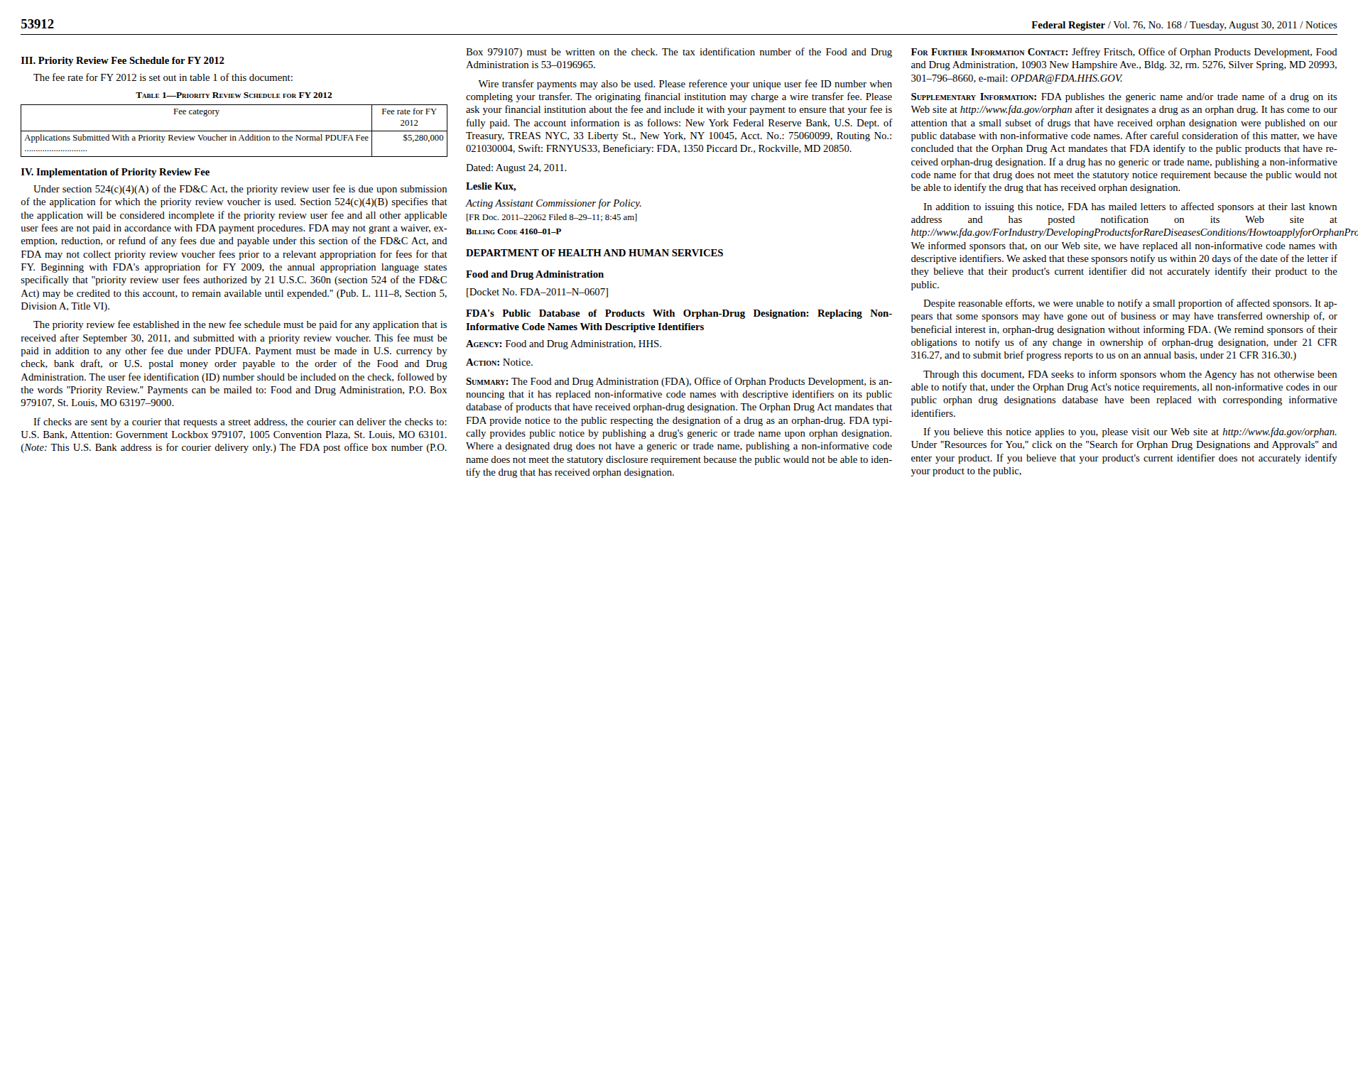53912
Federal Register / Vol. 76, No. 168 / Tuesday, August 30, 2011 / Notices
III. Priority Review Fee Schedule for FY 2012
The fee rate for FY 2012 is set out in table 1 of this document:
Table 1—Priority Review Schedule for FY 2012
| Fee category | Fee rate for FY 2012 |
| --- | --- |
| Applications Submitted With a Priority Review Voucher in Addition to the Normal PDUFA Fee ............................ | $5,280,000 |
IV. Implementation of Priority Review Fee
Under section 524(c)(4)(A) of the FD&C Act, the priority review user fee is due upon submission of the application for which the priority review voucher is used. Section 524(c)(4)(B) specifies that the application will be considered incomplete if the priority review user fee and all other applicable user fees are not paid in accordance with FDA payment procedures. FDA may not grant a waiver, exemption, reduction, or refund of any fees due and payable under this section of the FD&C Act, and FDA may not collect priority review voucher fees prior to a relevant appropriation for fees for that FY. Beginning with FDA's appropriation for FY 2009, the annual appropriation language states specifically that ''priority review user fees authorized by 21 U.S.C. 360n (section 524 of the FD&C Act) may be credited to this account, to remain available until expended.'' (Pub. L. 111–8, Section 5, Division A, Title VI).
The priority review fee established in the new fee schedule must be paid for any application that is received after September 30, 2011, and submitted with a priority review voucher. This fee must be paid in addition to any other fee due under PDUFA. Payment must be made in U.S. currency by check, bank draft, or U.S. postal money order payable to the order of the Food and Drug Administration. The user fee identification (ID) number should be included on the check, followed by the words ''Priority Review.'' Payments can be mailed to: Food and Drug Administration, P.O. Box 979107, St. Louis, MO 63197–9000.
If checks are sent by a courier that requests a street address, the courier can deliver the checks to: U.S. Bank, Attention: Government Lockbox 979107, 1005 Convention Plaza, St. Louis, MO 63101. (Note: This U.S. Bank address is for courier delivery only.) The FDA post office box number (P.O. Box 979107) must be written on the check. The tax identification number of the Food and Drug Administration is 53–0196965.
Wire transfer payments may also be used. Please reference your unique user fee ID number when completing your transfer. The originating financial institution may charge a wire transfer fee. Please ask your financial institution about the fee and include it with your payment to ensure that your fee is fully paid. The account information is as follows: New York Federal Reserve Bank, U.S. Dept. of Treasury, TREAS NYC, 33 Liberty St., New York, NY 10045, Acct. No.: 75060099, Routing No.: 021030004, Swift: FRNYUS33, Beneficiary: FDA, 1350 Piccard Dr., Rockville, MD 20850.
Dated: August 24, 2011.
Leslie Kux,
Acting Assistant Commissioner for Policy.
[FR Doc. 2011–22062 Filed 8–29–11; 8:45 am]
Billing Code 4160–01–P
Department of Health and Human Services
Food and Drug Administration
[Docket No. FDA–2011–N–0607]
FDA's Public Database of Products With Orphan-Drug Designation: Replacing Non-Informative Code Names With Descriptive Identifiers
Agency: Food and Drug Administration, HHS.
Action: Notice.
Summary: The Food and Drug Administration (FDA), Office of Orphan Products Development, is announcing that it has replaced non-informative code names with descriptive identifiers on its public database of products that have received orphan-drug designation. The Orphan Drug Act mandates that FDA provide notice to the public respecting the designation of a drug as an orphan-drug. FDA typically provides public notice by publishing a drug's generic or trade name upon orphan designation. Where a designated drug does not have a generic or trade name, publishing a non-informative code name does not meet the statutory disclosure requirement because the public would not be able to identify the drug that has received orphan designation.
For Further Information Contact: Jeffrey Fritsch, Office of Orphan Products Development, Food and Drug Administration, 10903 New Hampshire Ave., Bldg. 32, rm. 5276, Silver Spring, MD 20993, 301–796–8660, e-mail: OPDAR@FDA.HHS.GOV.
Supplementary Information: FDA publishes the generic name and/or trade name of a drug on its Web site at http://www.fda.gov/orphan after it designates a drug as an orphan drug. It has come to our attention that a small subset of drugs that have received orphan designation were published on our public database with non-informative code names. After careful consideration of this matter, we have concluded that the Orphan Drug Act mandates that FDA identify to the public products that have received orphan-drug designation. If a drug has no generic or trade name, publishing a non-informative code name for that drug does not meet the statutory notice requirement because the public would not be able to identify the drug that has received orphan designation.
In addition to issuing this notice, FDA has mailed letters to affected sponsors at their last known address and has posted notification on its Web site at http://www.fda.gov/ForIndustry/DevelopingProductsforRareDiseasesConditions/HowtoapplyforOrphanProductDesignation/ucm267378.htm. We informed sponsors that, on our Web site, we have replaced all non-informative code names with descriptive identifiers. We asked that these sponsors notify us within 20 days of the date of the letter if they believe that their product's current identifier did not accurately identify their product to the public.
Despite reasonable efforts, we were unable to notify a small proportion of affected sponsors. It appears that some sponsors may have gone out of business or may have transferred ownership of, or beneficial interest in, orphan-drug designation without informing FDA. (We remind sponsors of their obligations to notify us of any change in ownership of orphan-drug designation, under 21 CFR 316.27, and to submit brief progress reports to us on an annual basis, under 21 CFR 316.30.)
Through this document, FDA seeks to inform sponsors whom the Agency has not otherwise been able to notify that, under the Orphan Drug Act's notice requirements, all non-informative codes in our public orphan drug designations database have been replaced with corresponding informative identifiers.
If you believe this notice applies to you, please visit our Web site at http://www.fda.gov/orphan. Under ''Resources for You,'' click on the ''Search for Orphan Drug Designations and Approvals'' and enter your product. If you believe that your product's current identifier does not accurately identify your product to the public,